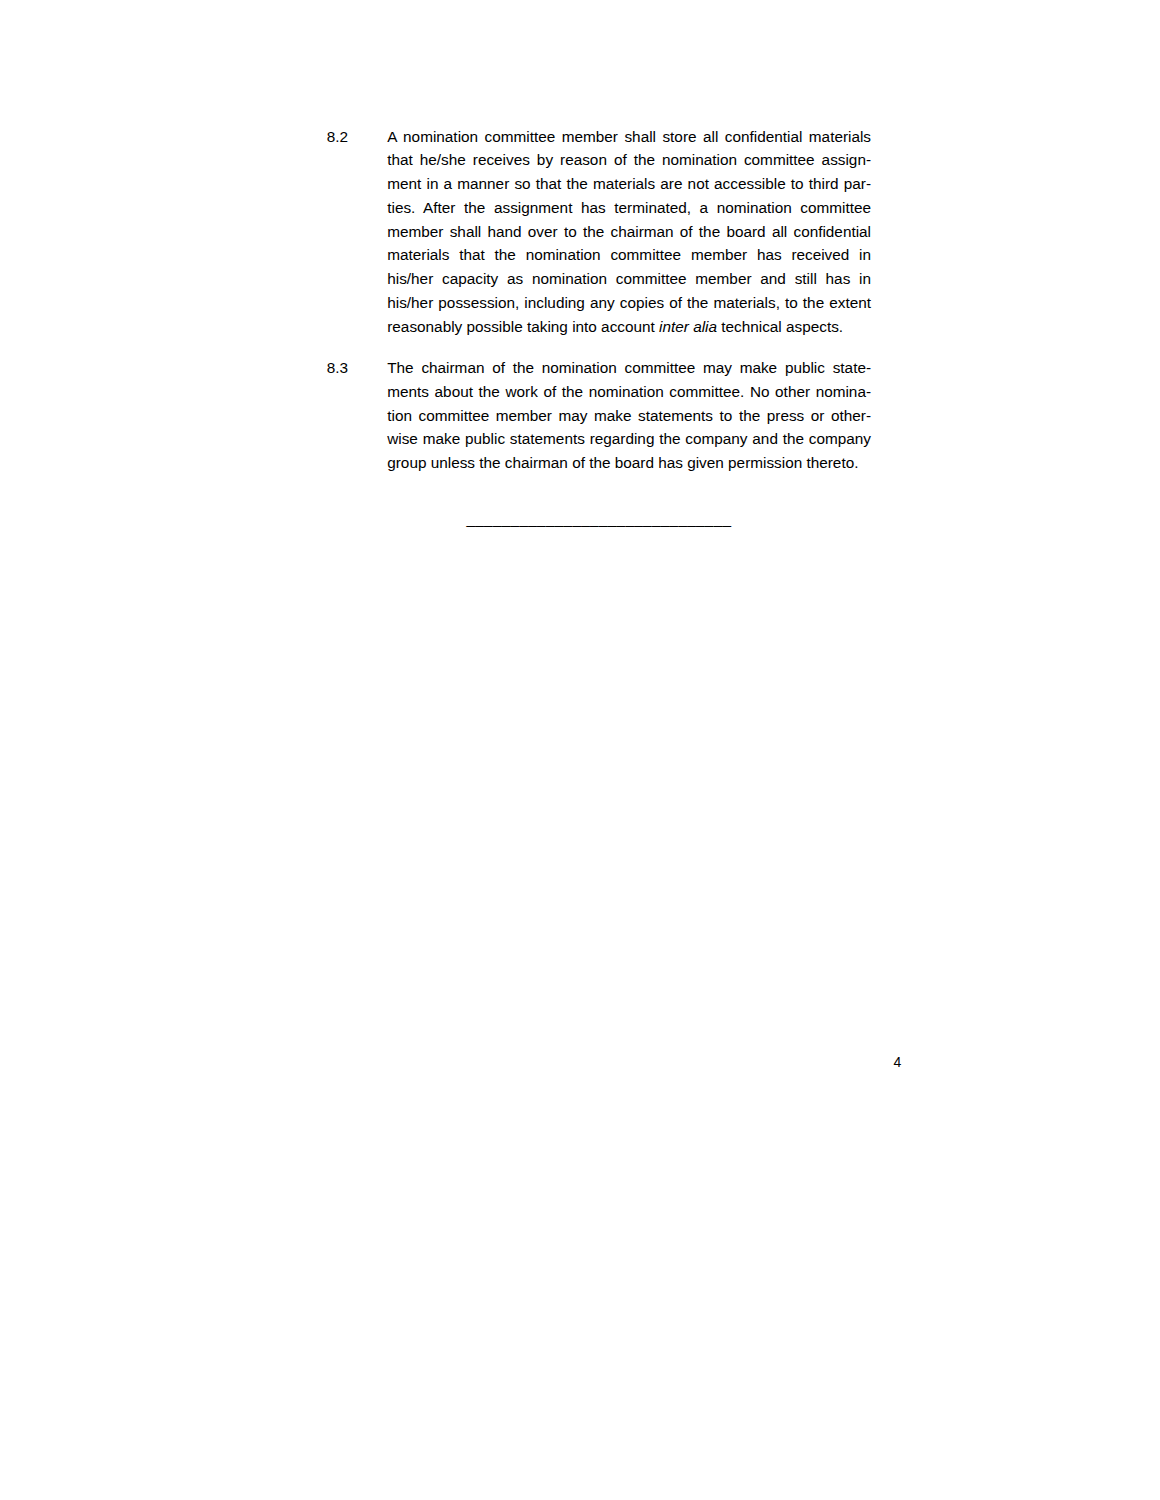8.2
A nomination committee member shall store all confidential materials that he/she receives by reason of the nomination committee assignment in a manner so that the materials are not accessible to third parties. After the assignment has terminated, a nomination committee member shall hand over to the chairman of the board all confidential materials that the nomination committee member has received in his/her capacity as nomination committee member and still has in his/her possession, including any copies of the materials, to the extent reasonably possible taking into account inter alia technical aspects.
8.3
The chairman of the nomination committee may make public statements about the work of the nomination committee. No other nomination committee member may make statements to the press or otherwise make public statements regarding the company and the company group unless the chairman of the board has given permission thereto.
______________________________
4